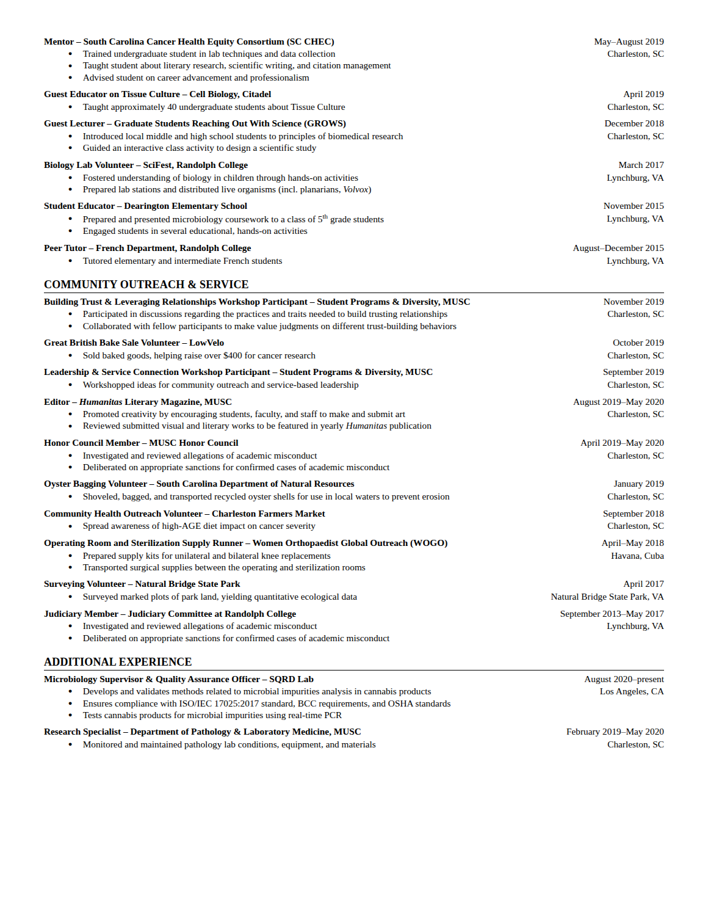| Mentor – South Carolina Cancer Health Equity Consortium (SC CHEC) | May–August 2019 |
Trained undergraduate student in lab techniques and data collectionCharleston, SC
Taught student about literary research, scientific writing, and citation management
Advised student on career advancement and professionalism
| Guest Educator on Tissue Culture – Cell Biology, Citadel | April 2019 |
Taught approximately 40 undergraduate students about Tissue CultureCharleston, SC
| Guest Lecturer – Graduate Students Reaching Out With Science (GROWS) | December 2018 |
Introduced local middle and high school students to principles of biomedical researchCharleston, SC
Guided an interactive class activity to design a scientific study
| Biology Lab Volunteer – SciFest, Randolph College | March 2017 |
Fostered understanding of biology in children through hands-on activitiesLynchburg, VA
Prepared lab stations and distributed live organisms (incl. planarians, Volvox)
| Student Educator – Dearington Elementary School | November 2015 |
Prepared and presented microbiology coursework to a class of 5th grade studentsLynchburg, VA
Engaged students in several educational, hands-on activities
| Peer Tutor – French Department, Randolph College | August–December 2015 |
Tutored elementary and intermediate French studentsLynchburg, VA
COMMUNITY OUTREACH & SERVICE
| Building Trust & Leveraging Relationships Workshop Participant – Student Programs & Diversity, MUSC | November 2019 |
Participated in discussions regarding the practices and traits needed to build trusting relationshipsCharleston, SC
Collaborated with fellow participants to make value judgments on different trust-building behaviors
| Great British Bake Sale Volunteer – LowVelo | October 2019 |
Sold baked goods, helping raise over $400 for cancer researchCharleston, SC
| Leadership & Service Connection Workshop Participant – Student Programs & Diversity, MUSC | September 2019 |
Workshopped ideas for community outreach and service-based leadershipCharleston, SC
| Editor – Humanitas Literary Magazine, MUSC | August 2019–May 2020 |
Promoted creativity by encouraging students, faculty, and staff to make and submit artCharleston, SC
Reviewed submitted visual and literary works to be featured in yearly Humanitas publication
| Honor Council Member – MUSC Honor Council | April 2019–May 2020 |
Investigated and reviewed allegations of academic misconductCharleston, SC
Deliberated on appropriate sanctions for confirmed cases of academic misconduct
| Oyster Bagging Volunteer – South Carolina Department of Natural Resources | January 2019 |
Shoveled, bagged, and transported recycled oyster shells for use in local waters to prevent erosionCharleston, SC
| Community Health Outreach Volunteer – Charleston Farmers Market | September 2018 |
Spread awareness of high-AGE diet impact on cancer severityCharleston, SC
| Operating Room and Sterilization Supply Runner – Women Orthopaedist Global Outreach (WOGO) | April–May 2018 |
Prepared supply kits for unilateral and bilateral knee replacementsHavana, Cuba
Transported surgical supplies between the operating and sterilization rooms
| Surveying Volunteer – Natural Bridge State Park | April 2017 |
Surveyed marked plots of park land, yielding quantitative ecological dataNatural Bridge State Park, VA
| Judiciary Member – Judiciary Committee at Randolph College | September 2013–May 2017 |
Investigated and reviewed allegations of academic misconductLynchburg, VA
Deliberated on appropriate sanctions for confirmed cases of academic misconduct
ADDITIONAL EXPERIENCE
| Microbiology Supervisor & Quality Assurance Officer – SQRD Lab | August 2020–present |
Develops and validates methods related to microbial impurities analysis in cannabis productsLos Angeles, CA
Ensures compliance with ISO/IEC 17025:2017 standard, BCC requirements, and OSHA standards
Tests cannabis products for microbial impurities using real-time PCR
| Research Specialist – Department of Pathology & Laboratory Medicine, MUSC | February 2019–May 2020 |
Monitored and maintained pathology lab conditions, equipment, and materialsCharleston, SC